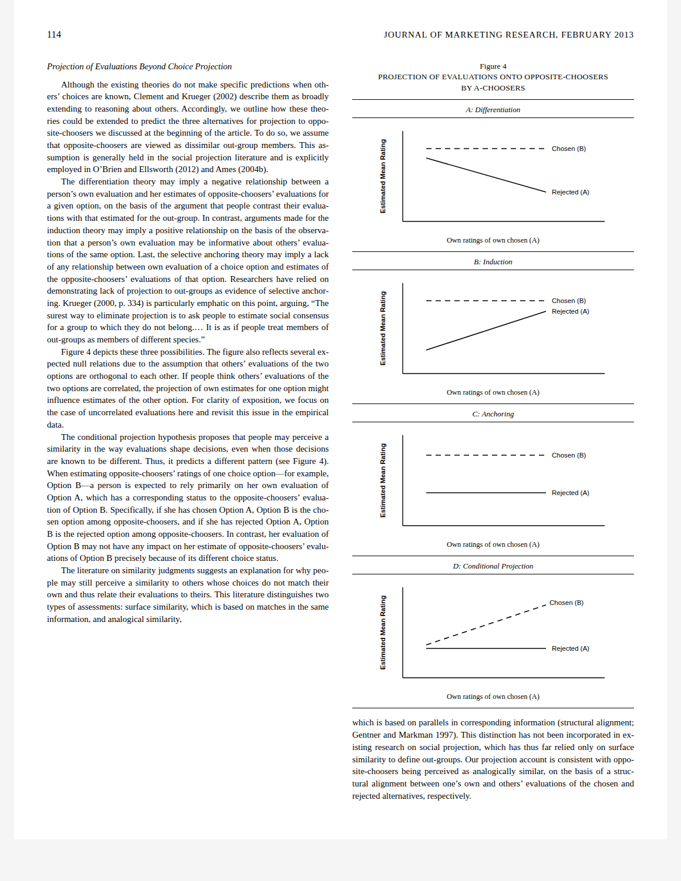114 Journal of Marketing Research, February 2013
Projection of Evaluations Beyond Choice Projection
Although the existing theories do not make specific predictions when others’ choices are known, Clement and Krueger (2002) describe them as broadly extending to reasoning about others. Accordingly, we outline how these theories could be extended to predict the three alternatives for projection to opposite-choosers we discussed at the beginning of the article. To do so, we assume that opposite-choosers are viewed as dissimilar out-group members. This assumption is generally held in the social projection literature and is explicitly employed in O’Brien and Ellsworth (2012) and Ames (2004b).
The differentiation theory may imply a negative relationship between a person’s own evaluation and her estimates of opposite-choosers’ evaluations for a given option, on the basis of the argument that people contrast their evaluations with that estimated for the out-group. In contrast, arguments made for the induction theory may imply a positive relationship on the basis of the observation that a person’s own evaluation may be informative about others’ evaluations of the same option. Last, the selective anchoring theory may imply a lack of any relationship between own evaluation of a choice option and estimates of the opposite-choosers’ evaluations of that option. Researchers have relied on demonstrating lack of projection to out-groups as evidence of selective anchoring. Krueger (2000, p. 334) is particularly emphatic on this point, arguing, “The surest way to eliminate projection is to ask people to estimate social consensus for a group to which they do not belong.… It is as if people treat members of out-groups as members of different species.”
Figure 4 depicts these three possibilities. The figure also reflects several expected null relations due to the assumption that others’ evaluations of the two options are orthogonal to each other. If people think others’ evaluations of the two options are correlated, the projection of own estimates for one option might influence estimates of the other option. For clarity of exposition, we focus on the case of uncorrelated evaluations here and revisit this issue in the empirical data.
The conditional projection hypothesis proposes that people may perceive a similarity in the way evaluations shape decisions, even when those decisions are known to be different. Thus, it predicts a different pattern (see Figure 4). When estimating opposite-choosers’ ratings of one choice option—for example, Option B—a person is expected to rely primarily on her own evaluation of Option A, which has a corresponding status to the opposite-choosers’ evaluation of Option B. Specifically, if she has chosen Option A, Option B is the chosen option among opposite-choosers, and if she has rejected Option A, Option B is the rejected option among opposite-choosers. In contrast, her evaluation of Option B may not have any impact on her estimate of opposite-choosers’ evaluations of Option B precisely because of its different choice status.
The literature on similarity judgments suggests an explanation for why people may still perceive a similarity to others whose choices do not match their own and thus relate their evaluations to theirs. This literature distinguishes two types of assessments: surface similarity, which is based on matches in the same information, and analogical similarity,
Figure 4 Projection of Evaluations onto Opposite-Choosers
by A-Choosers
A: Differentiation
Estimated Mean Rating Chosen (B) Rejected (A)
Own ratings of own chosen (A)
B: Induction
Estimated Mean Rating Chosen (B) Rejected (A)
Own ratings of own chosen (A)
C: Anchoring
Estimated Mean Rating Chosen (B) Rejected (A)
Own ratings of own chosen (A)
D: Conditional Projection
Estimated Mean Rating Chosen (B) Rejected (A)
Own ratings of own chosen (A)
which is based on parallels in corresponding information (structural alignment; Gentner and Markman 1997). This distinction has not been incorporated in existing research on social projection, which has thus far relied only on surface similarity to define out-groups. Our projection account is consistent with opposite-choosers being perceived as analogically similar, on the basis of a structural alignment between one’s own and others’ evaluations of the chosen and rejected alternatives, respectively.